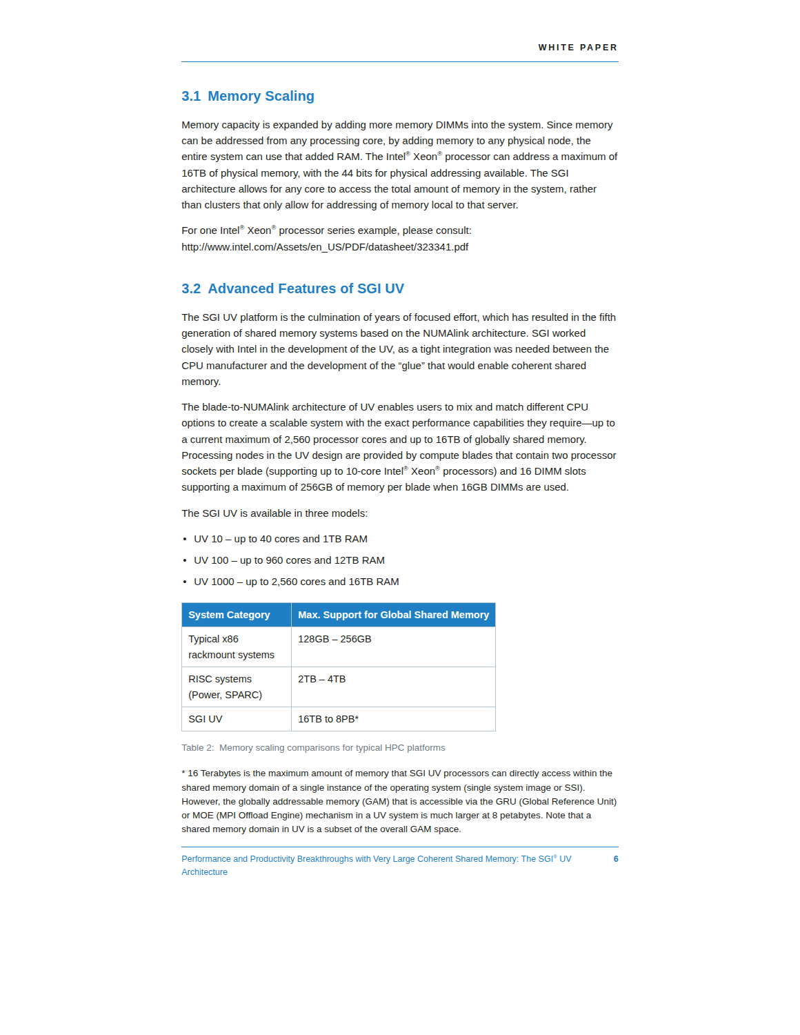White Paper
3.1 Memory Scaling
Memory capacity is expanded by adding more memory DIMMs into the system. Since memory can be addressed from any processing core, by adding memory to any physical node, the entire system can use that added RAM. The Intel® Xeon® processor can address a maximum of 16TB of physical memory, with the 44 bits for physical addressing available. The SGI architecture allows for any core to access the total amount of memory in the system, rather than clusters that only allow for addressing of memory local to that server.
For one Intel® Xeon® processor series example, please consult:
http://www.intel.com/Assets/en_US/PDF/datasheet/323341.pdf
3.2 Advanced Features of SGI UV
The SGI UV platform is the culmination of years of focused effort, which has resulted in the fifth generation of shared memory systems based on the NUMAlink architecture. SGI worked closely with Intel in the development of the UV, as a tight integration was needed between the CPU manufacturer and the development of the “glue” that would enable coherent shared memory.
The blade-to-NUMAlink architecture of UV enables users to mix and match different CPU options to create a scalable system with the exact performance capabilities they require—up to a current maximum of 2,560 processor cores and up to 16TB of globally shared memory. Processing nodes in the UV design are provided by compute blades that contain two processor sockets per blade (supporting up to 10-core Intel® Xeon® processors) and 16 DIMM slots supporting a maximum of 256GB of memory per blade when 16GB DIMMs are used.
The SGI UV is available in three models:
UV 10 – up to 40 cores and 1TB RAM
UV 100 – up to 960 cores and 12TB RAM
UV 1000 – up to 2,560 cores and 16TB RAM
| System Category | Max. Support for Global Shared Memory |
| --- | --- |
| Typical x86 rackmount systems | 128GB – 256GB |
| RISC systems (Power, SPARC) | 2TB – 4TB |
| SGI UV | 16TB to 8PB* |
Table 2: Memory scaling comparisons for typical HPC platforms
* 16 Terabytes is the maximum amount of memory that SGI UV processors can directly access within the shared memory domain of a single instance of the operating system (single system image or SSI). However, the globally addressable memory (GAM) that is accessible via the GRU (Global Reference Unit) or MOE (MPI Offload Engine) mechanism in a UV system is much larger at 8 petabytes. Note that a shared memory domain in UV is a subset of the overall GAM space.
Performance and Productivity Breakthroughs with Very Large Coherent Shared Memory: The SGI® UV Architecture 6